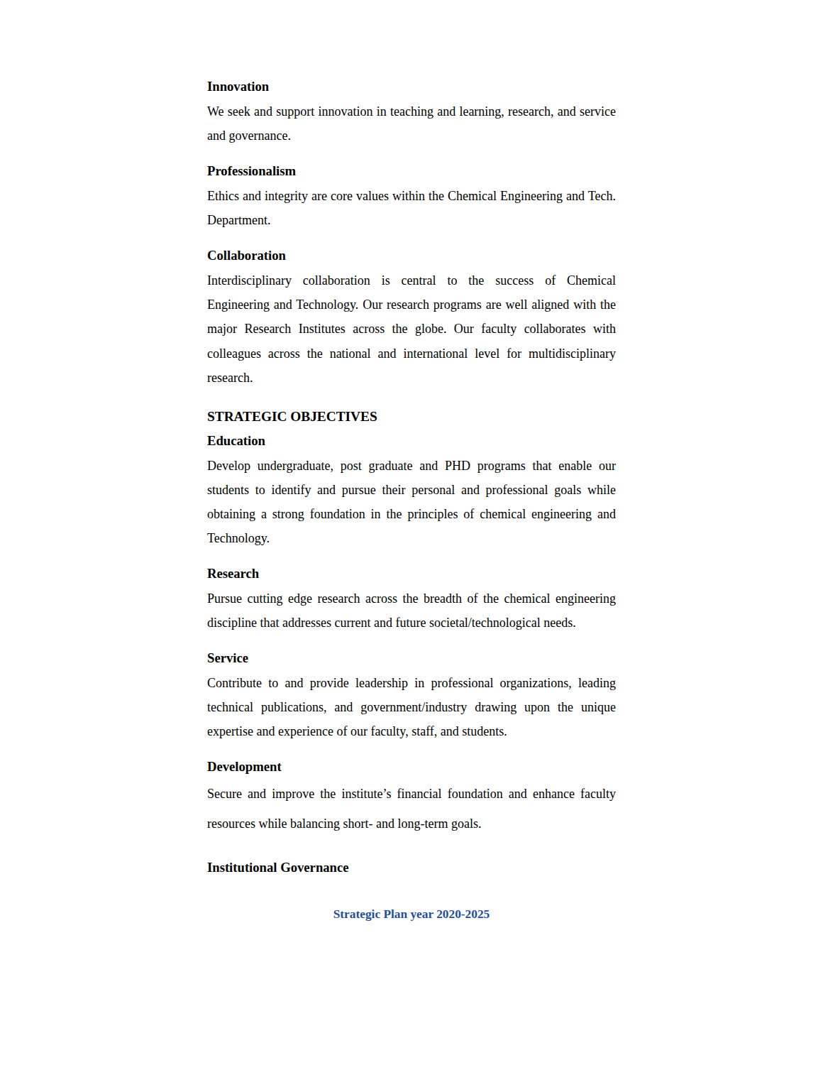Innovation
We seek and support innovation in teaching and learning, research, and service and governance.
Professionalism
Ethics and integrity are core values within the Chemical Engineering and Tech. Department.
Collaboration
Interdisciplinary collaboration is central to the success of Chemical Engineering and Technology. Our research programs are well aligned with the major Research Institutes across the globe. Our faculty collaborates with colleagues across the national and international level for multidisciplinary research.
STRATEGIC OBJECTIVES
Education
Develop undergraduate, post graduate and PHD programs that enable our students to identify and pursue their personal and professional goals while obtaining a strong foundation in the principles of chemical engineering and Technology.
Research
Pursue cutting edge research across the breadth of the chemical engineering discipline that addresses current and future societal/technological needs.
Service
Contribute to and provide leadership in professional organizations, leading technical publications, and government/industry drawing upon the unique expertise and experience of our faculty, staff, and students.
Development
Secure and improve the institute’s financial foundation and enhance faculty resources while balancing short- and long-term goals.
Institutional Governance
Strategic Plan year 2020-2025